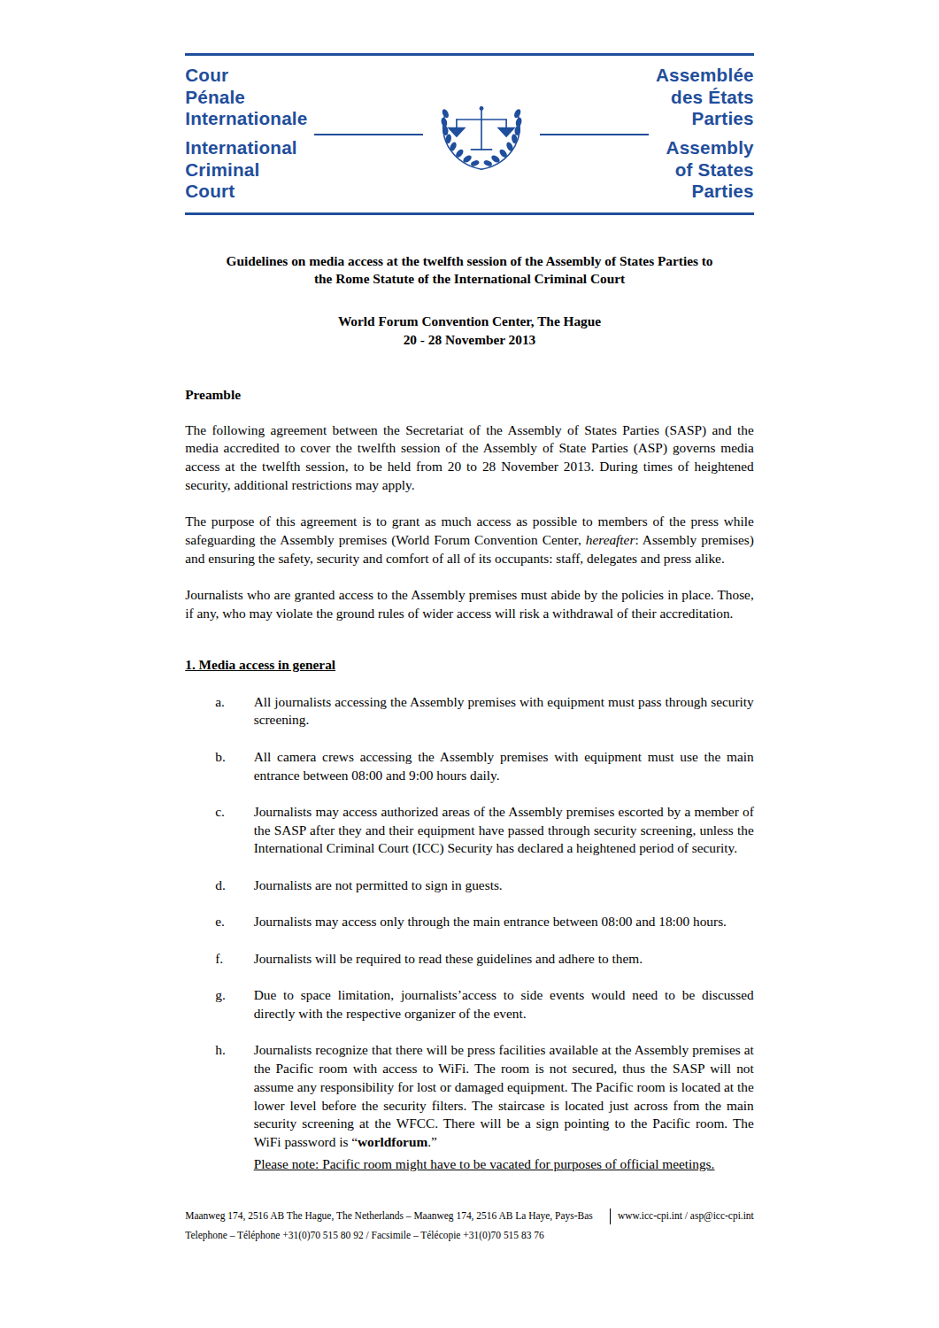Cour
Pénale
Internationale
International
Criminal
Court
Assemblée
des États
Parties
Assembly
of States
Parties
Guidelines on media access at the twelfth session of the Assembly of States Parties to the Rome Statute of the International Criminal Court
World Forum Convention Center, The Hague
20 - 28 November 2013
Preamble
The following agreement between the Secretariat of the Assembly of States Parties (SASP) and the media accredited to cover the twelfth session of the Assembly of State Parties (ASP) governs media access at the twelfth session, to be held from 20 to 28 November 2013. During times of heightened security, additional restrictions may apply.
The purpose of this agreement is to grant as much access as possible to members of the press while safeguarding the Assembly premises (World Forum Convention Center, hereafter: Assembly premises) and ensuring the safety, security and comfort of all of its occupants: staff, delegates and press alike.
Journalists who are granted access to the Assembly premises must abide by the policies in place. Those, if any, who may violate the ground rules of wider access will risk a withdrawal of their accreditation.
1. Media access in general
All journalists accessing the Assembly premises with equipment must pass through security screening.
All camera crews accessing the Assembly premises with equipment must use the main entrance between 08:00 and 9:00 hours daily.
Journalists may access authorized areas of the Assembly premises escorted by a member of the SASP after they and their equipment have passed through security screening, unless the International Criminal Court (ICC) Security has declared a heightened period of security.
Journalists are not permitted to sign in guests.
Journalists may access only through the main entrance between 08:00 and 18:00 hours.
Journalists will be required to read these guidelines and adhere to them.
Due to space limitation, journalists’access to side events would need to be discussed directly with the respective organizer of the event.
Journalists recognize that there will be press facilities available at the Assembly premises at the Pacific room with access to WiFi. The room is not secured, thus the SASP will not assume any responsibility for lost or damaged equipment. The Pacific room is located at the lower level before the security filters. The staircase is located just across from the main security screening at the WFCC. There will be a sign pointing to the Pacific room. The WiFi password is “worldforum.”
Please note: Pacific room might have to be vacated for purposes of official meetings.
Maanweg 174, 2516 AB The Hague, The Netherlands – Maanweg 174, 2516 AB La Haye, Pays-Bas
www.icc-cpi.int / asp@icc-cpi.int
Telephone – Téléphone +31(0)70 515 80 92 / Facsimile – Télécopie +31(0)70 515 83 76